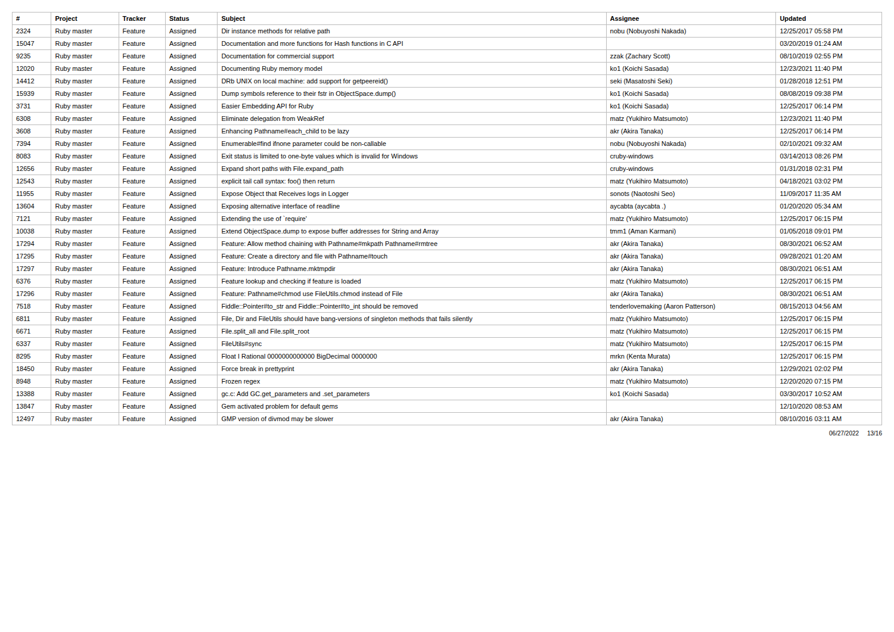| # | Project | Tracker | Status | Subject | Assignee | Updated |
| --- | --- | --- | --- | --- | --- | --- |
| 2324 | Ruby master | Feature | Assigned | Dir instance methods for relative path | nobu (Nobuyoshi Nakada) | 12/25/2017 05:58 PM |
| 15047 | Ruby master | Feature | Assigned | Documentation and more functions for Hash functions in C API | | 03/20/2019 01:24 AM |
| 9235 | Ruby master | Feature | Assigned | Documentation for commercial support | zzak (Zachary Scott) | 08/10/2019 02:55 PM |
| 12020 | Ruby master | Feature | Assigned | Documenting Ruby memory model | ko1 (Koichi Sasada) | 12/23/2021 11:40 PM |
| 14412 | Ruby master | Feature | Assigned | DRb UNIX on local machine: add support for getpeereid() | seki (Masatoshi Seki) | 01/28/2018 12:51 PM |
| 15939 | Ruby master | Feature | Assigned | Dump symbols reference to their fstr in ObjectSpace.dump() | ko1 (Koichi Sasada) | 08/08/2019 09:38 PM |
| 3731 | Ruby master | Feature | Assigned | Easier Embedding API for Ruby | ko1 (Koichi Sasada) | 12/25/2017 06:14 PM |
| 6308 | Ruby master | Feature | Assigned | Eliminate delegation from WeakRef | matz (Yukihiro Matsumoto) | 12/23/2021 11:40 PM |
| 3608 | Ruby master | Feature | Assigned | Enhancing Pathname#each_child to be lazy | akr (Akira Tanaka) | 12/25/2017 06:14 PM |
| 7394 | Ruby master | Feature | Assigned | Enumerable#find ifnone parameter could be non-callable | nobu (Nobuyoshi Nakada) | 02/10/2021 09:32 AM |
| 8083 | Ruby master | Feature | Assigned | Exit status is limited to one-byte values which is invalid for Windows | cruby-windows | 03/14/2013 08:26 PM |
| 12656 | Ruby master | Feature | Assigned | Expand short paths with File.expand_path | cruby-windows | 01/31/2018 02:31 PM |
| 12543 | Ruby master | Feature | Assigned | explicit tail call syntax: foo() then return | matz (Yukihiro Matsumoto) | 04/18/2021 03:02 PM |
| 11955 | Ruby master | Feature | Assigned | Expose Object that Receives logs in Logger | sonots (Naotoshi Seo) | 11/09/2017 11:35 AM |
| 13604 | Ruby master | Feature | Assigned | Exposing alternative interface of readline | aycabta (aycabta .) | 01/20/2020 05:34 AM |
| 7121 | Ruby master | Feature | Assigned | Extending the use of `require' | matz (Yukihiro Matsumoto) | 12/25/2017 06:15 PM |
| 10038 | Ruby master | Feature | Assigned | Extend ObjectSpace.dump to expose buffer addresses for String and Array | tmm1 (Aman Karmani) | 01/05/2018 09:01 PM |
| 17294 | Ruby master | Feature | Assigned | Feature: Allow method chaining with Pathname#mkpath Pathname#rmtree | akr (Akira Tanaka) | 08/30/2021 06:52 AM |
| 17295 | Ruby master | Feature | Assigned | Feature: Create a directory and file with Pathname#touch | akr (Akira Tanaka) | 09/28/2021 01:20 AM |
| 17297 | Ruby master | Feature | Assigned | Feature: Introduce Pathname.mktmpdir | akr (Akira Tanaka) | 08/30/2021 06:51 AM |
| 6376 | Ruby master | Feature | Assigned | Feature lookup and checking if feature is loaded | matz (Yukihiro Matsumoto) | 12/25/2017 06:15 PM |
| 17296 | Ruby master | Feature | Assigned | Feature: Pathname#chmod use FileUtils.chmod instead of File | akr (Akira Tanaka) | 08/30/2021 06:51 AM |
| 7518 | Ruby master | Feature | Assigned | Fiddle::Pointer#to_str and Fiddle::Pointer#to_int should be removed | tenderlovemaking (Aaron Patterson) | 08/15/2013 04:56 AM |
| 6811 | Ruby master | Feature | Assigned | File, Dir and FileUtils should have bang-versions of singleton methods that fails silently | matz (Yukihiro Matsumoto) | 12/25/2017 06:15 PM |
| 6671 | Ruby master | Feature | Assigned | File.split_all and File.split_root | matz (Yukihiro Matsumoto) | 12/25/2017 06:15 PM |
| 6337 | Ruby master | Feature | Assigned | FileUtils#sync | matz (Yukihiro Matsumoto) | 12/25/2017 06:15 PM |
| 8295 | Ruby master | Feature | Assigned | Float I Rational 0000000000000 BigDecimal 0000000 | mrkn (Kenta Murata) | 12/25/2017 06:15 PM |
| 18450 | Ruby master | Feature | Assigned | Force break in prettyprint | akr (Akira Tanaka) | 12/29/2021 02:02 PM |
| 8948 | Ruby master | Feature | Assigned | Frozen regex | matz (Yukihiro Matsumoto) | 12/20/2020 07:15 PM |
| 13388 | Ruby master | Feature | Assigned | gc.c: Add GC.get_parameters and .set_parameters | ko1 (Koichi Sasada) | 03/30/2017 10:52 AM |
| 13847 | Ruby master | Feature | Assigned | Gem activated problem for default gems | | 12/10/2020 08:53 AM |
| 12497 | Ruby master | Feature | Assigned | GMP version of divmod may be slower | akr (Akira Tanaka) | 08/10/2016 03:11 AM |
06/27/2022 13/16